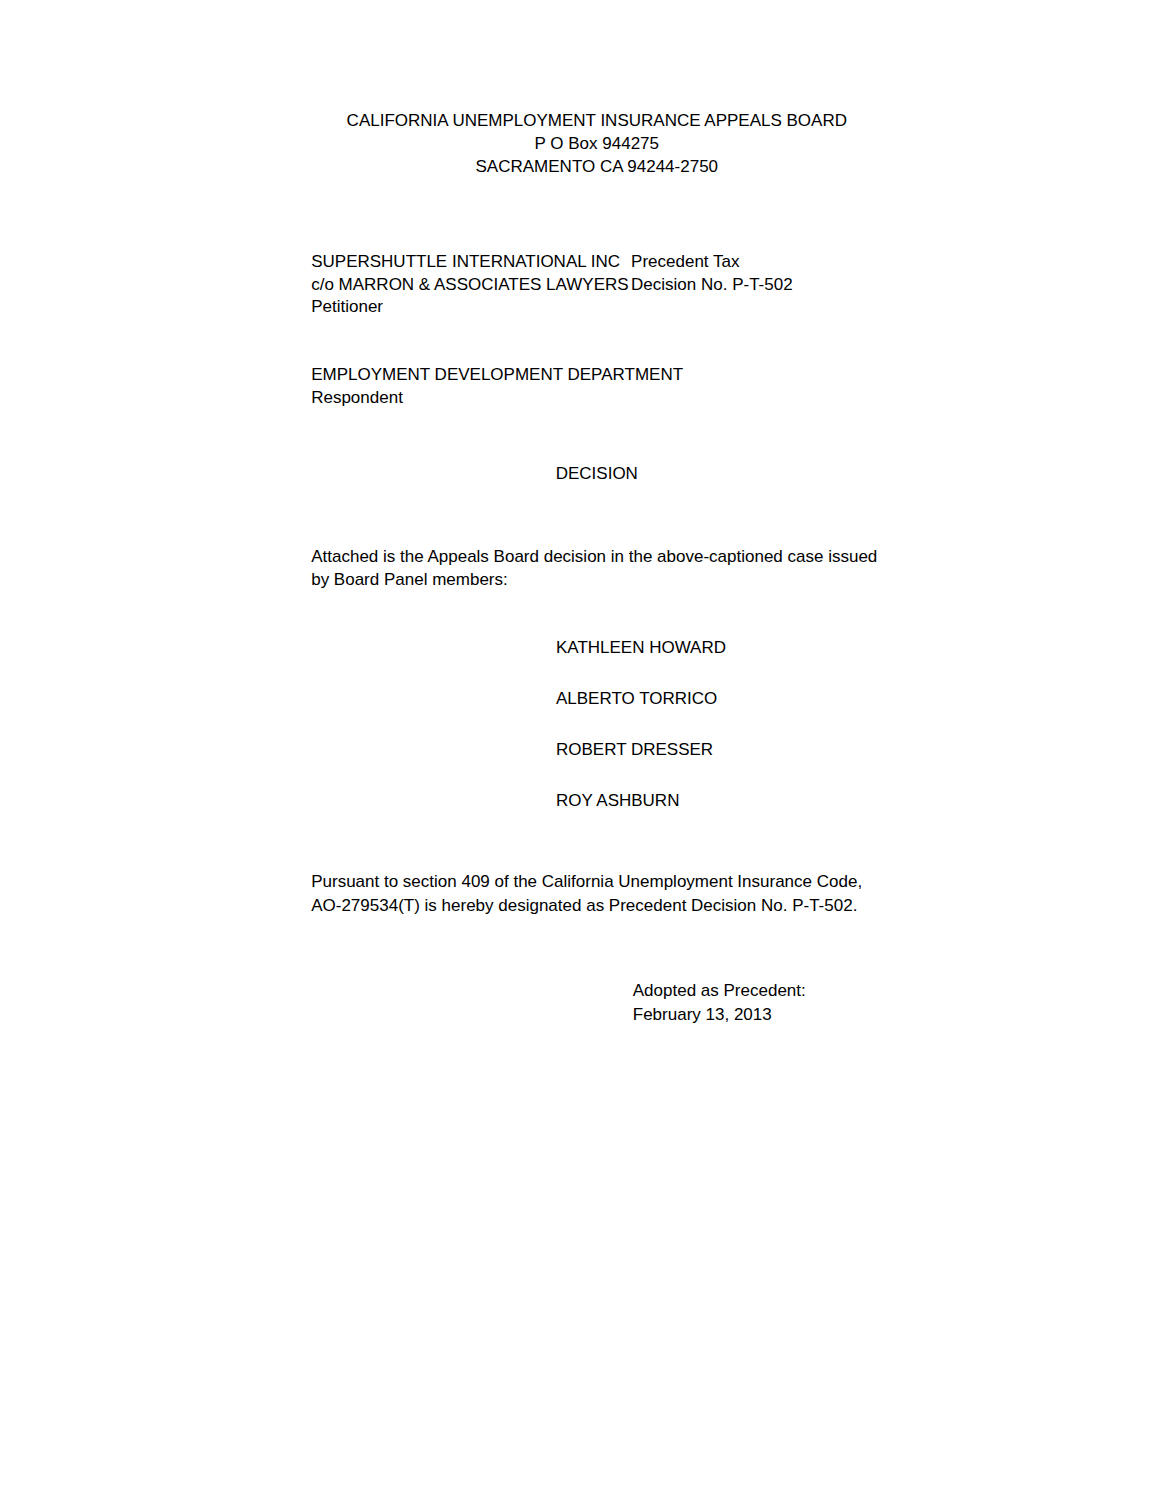CALIFORNIA UNEMPLOYMENT INSURANCE APPEALS BOARD
P O Box 944275
SACRAMENTO CA 94244-2750
SUPERSHUTTLE INTERNATIONAL INC
c/o MARRON & ASSOCIATES LAWYERS
Petitioner
Precedent Tax
Decision No. P-T-502
EMPLOYMENT DEVELOPMENT DEPARTMENT
Respondent
DECISION
Attached is the Appeals Board decision in the above-captioned case issued by Board Panel members:
KATHLEEN HOWARD
ALBERTO TORRICO
ROBERT DRESSER
ROY ASHBURN
Pursuant to section 409 of the California Unemployment Insurance Code, AO-279534(T) is hereby designated as Precedent Decision No. P-T-502.
Adopted as Precedent: February 13, 2013